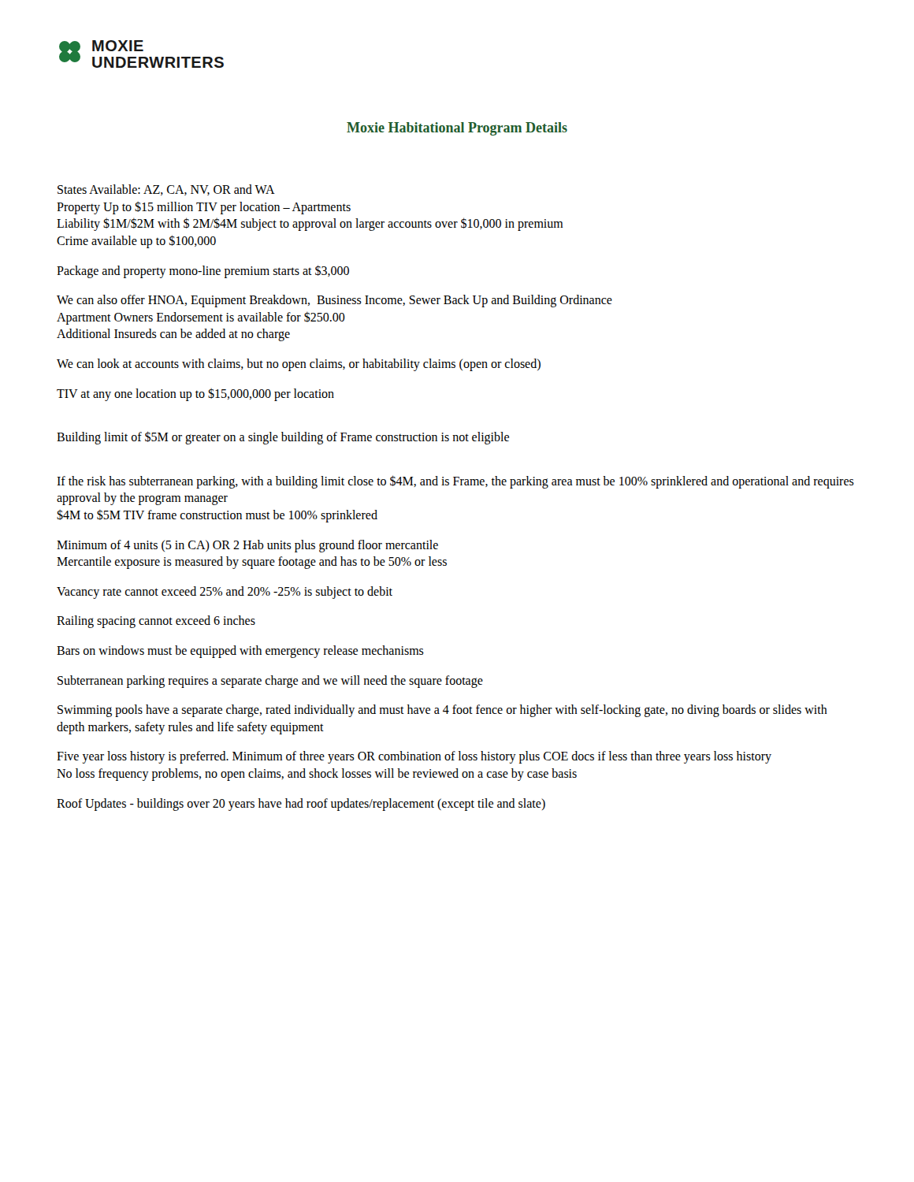MOXIE UNDERWRITERS
Moxie Habitational Program Details
States Available: AZ, CA, NV, OR and WA
Property Up to $15 million TIV per location – Apartments
Liability $1M/$2M with $ 2M/$4M subject to approval on larger accounts over $10,000 in premium
Crime available up to $100,000
Package and property mono-line premium starts at $3,000
We can also offer HNOA, Equipment Breakdown, Business Income, Sewer Back Up and Building Ordinance
Apartment Owners Endorsement is available for $250.00
Additional Insureds can be added at no charge
We can look at accounts with claims, but no open claims, or habitability claims (open or closed)
TIV at any one location up to $15,000,000 per location
Building limit of $5M or greater on a single building of Frame construction is not eligible
If the risk has subterranean parking, with a building limit close to $4M, and is Frame, the parking area must be 100% sprinklered and operational and requires approval by the program manager
$4M to $5M TIV frame construction must be 100% sprinklered
Minimum of 4 units (5 in CA) OR 2 Hab units plus ground floor mercantile
Mercantile exposure is measured by square footage and has to be 50% or less
Vacancy rate cannot exceed 25% and 20% -25% is subject to debit
Railing spacing cannot exceed 6 inches
Bars on windows must be equipped with emergency release mechanisms
Subterranean parking requires a separate charge and we will need the square footage
Swimming pools have a separate charge, rated individually and must have a 4 foot fence or higher with self-locking gate, no diving boards or slides with depth markers, safety rules and life safety equipment
Five year loss history is preferred. Minimum of three years OR combination of loss history plus COE docs if less than three years loss history
No loss frequency problems, no open claims, and shock losses will be reviewed on a case by case basis
Roof Updates - buildings over 20 years have had roof updates/replacement (except tile and slate)